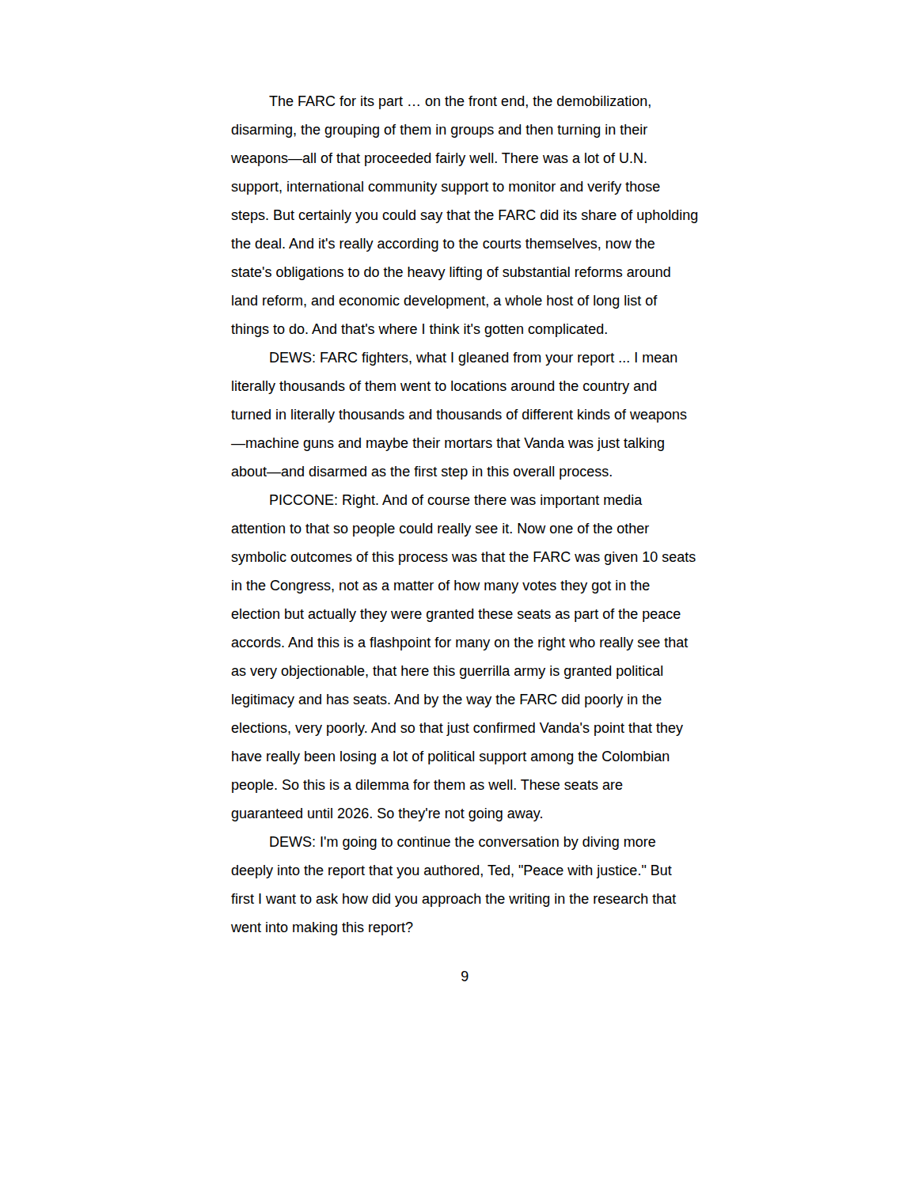The FARC for its part … on the front end, the demobilization, disarming, the grouping of them in groups and then turning in their weapons—all of that proceeded fairly well. There was a lot of U.N. support, international community support to monitor and verify those steps. But certainly you could say that the FARC did its share of upholding the deal. And it's really according to the courts themselves, now the state's obligations to do the heavy lifting of substantial reforms around land reform, and economic development, a whole host of long list of things to do. And that's where I think it's gotten complicated.
DEWS: FARC fighters, what I gleaned from your report ... I mean literally thousands of them went to locations around the country and turned in literally thousands and thousands of different kinds of weapons—machine guns and maybe their mortars that Vanda was just talking about—and disarmed as the first step in this overall process.
PICCONE: Right. And of course there was important media attention to that so people could really see it. Now one of the other symbolic outcomes of this process was that the FARC was given 10 seats in the Congress, not as a matter of how many votes they got in the election but actually they were granted these seats as part of the peace accords. And this is a flashpoint for many on the right who really see that as very objectionable, that here this guerrilla army is granted political legitimacy and has seats. And by the way the FARC did poorly in the elections, very poorly. And so that just confirmed Vanda's point that they have really been losing a lot of political support among the Colombian people. So this is a dilemma for them as well. These seats are guaranteed until 2026. So they're not going away.
DEWS: I'm going to continue the conversation by diving more deeply into the report that you authored, Ted, "Peace with justice." But first I want to ask how did you approach the writing in the research that went into making this report?
9